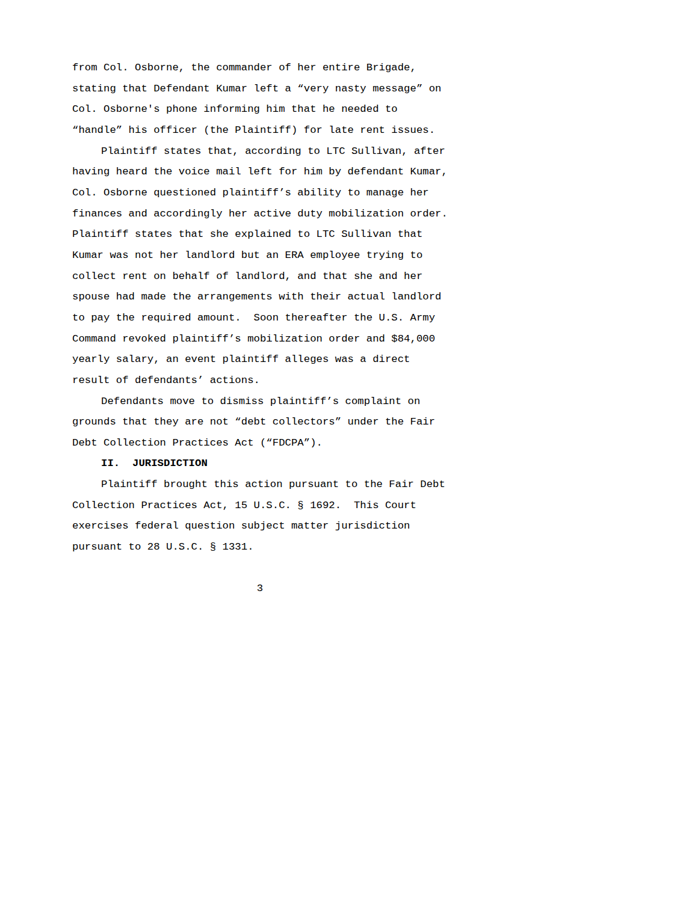from Col. Osborne, the commander of her entire Brigade, stating that Defendant Kumar left a “very nasty message” on Col. Osborne's phone informing him that he needed to “handle” his officer (the Plaintiff) for late rent issues.
Plaintiff states that, according to LTC Sullivan, after having heard the voice mail left for him by defendant Kumar, Col. Osborne questioned plaintiff’s ability to manage her finances and accordingly her active duty mobilization order. Plaintiff states that she explained to LTC Sullivan that Kumar was not her landlord but an ERA employee trying to collect rent on behalf of landlord, and that she and her spouse had made the arrangements with their actual landlord to pay the required amount. Soon thereafter the U.S. Army Command revoked plaintiff’s mobilization order and $84,000 yearly salary, an event plaintiff alleges was a direct result of defendants’ actions.
Defendants move to dismiss plaintiff’s complaint on grounds that they are not “debt collectors” under the Fair Debt Collection Practices Act (“FDCPA”).
II. JURISDICTION
Plaintiff brought this action pursuant to the Fair Debt Collection Practices Act, 15 U.S.C. § 1692. This Court exercises federal question subject matter jurisdiction pursuant to 28 U.S.C. § 1331.
3